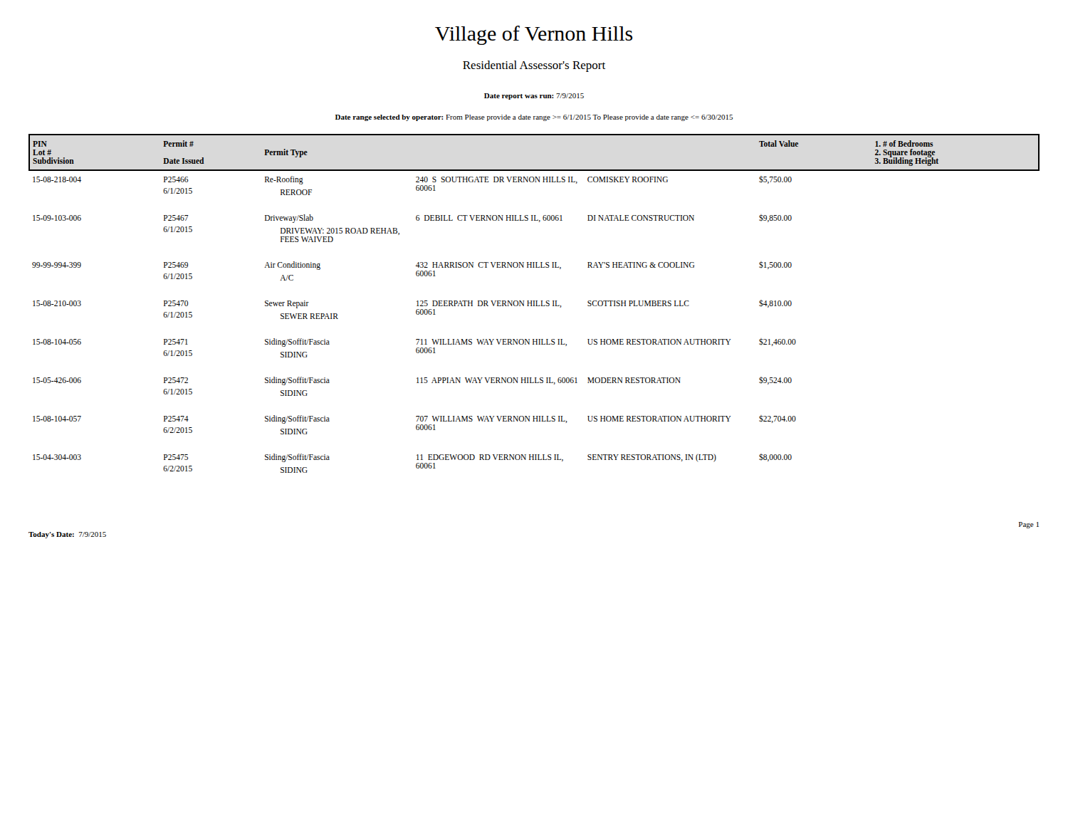Village of Vernon Hills
Residential Assessor's Report
Date report was run: 7/9/2015
Date range selected by operator: From Please provide a date range >= 6/1/2015 To Please provide a date range <= 6/30/2015
| PIN Lot # Subdivision | Permit # Date Issued | Permit Type | | | Total Value | # of Bedrooms Square footage Building Height |
| --- | --- | --- | --- | --- | --- | --- |
| 15-08-218-004 | P25466 6/1/2015 | Re-Roofing REROOF | 240 S SOUTHGATE DR VERNON HILLS IL, 60061 | COMISKEY ROOFING | $5,750.00 | |
| 15-09-103-006 | P25467 6/1/2015 | Driveway/Slab DRIVEWAY: 2015 ROAD REHAB, FEES WAIVED | 6 DEBILL CT VERNON HILLS IL, 60061 | DI NATALE CONSTRUCTION | $9,850.00 | |
| 99-99-994-399 | P25469 6/1/2015 | Air Conditioning A/C | 432 HARRISON CT VERNON HILLS IL, 60061 | RAY'S HEATING & COOLING | $1,500.00 | |
| 15-08-210-003 | P25470 6/1/2015 | Sewer Repair SEWER REPAIR | 125 DEERPATH DR VERNON HILLS IL, 60061 | SCOTTISH PLUMBERS LLC | $4,810.00 | |
| 15-08-104-056 | P25471 6/1/2015 | Siding/Soffit/Fascia SIDING | 711 WILLIAMS WAY VERNON HILLS IL, 60061 | US HOME RESTORATION AUTHORITY | $21,460.00 | |
| 15-05-426-006 | P25472 6/1/2015 | Siding/Soffit/Fascia SIDING | 115 APPIAN WAY VERNON HILLS IL, 60061 | MODERN RESTORATION | $9,524.00 | |
| 15-08-104-057 | P25474 6/2/2015 | Siding/Soffit/Fascia SIDING | 707 WILLIAMS WAY VERNON HILLS IL, 60061 | US HOME RESTORATION AUTHORITY | $22,704.00 | |
| 15-04-304-003 | P25475 6/2/2015 | Siding/Soffit/Fascia SIDING | 11 EDGEWOOD RD VERNON HILLS IL, 60061 | SENTRY RESTORATIONS, IN (LTD) | $8,000.00 | |
Today's Date: 7/9/2015 Page 1